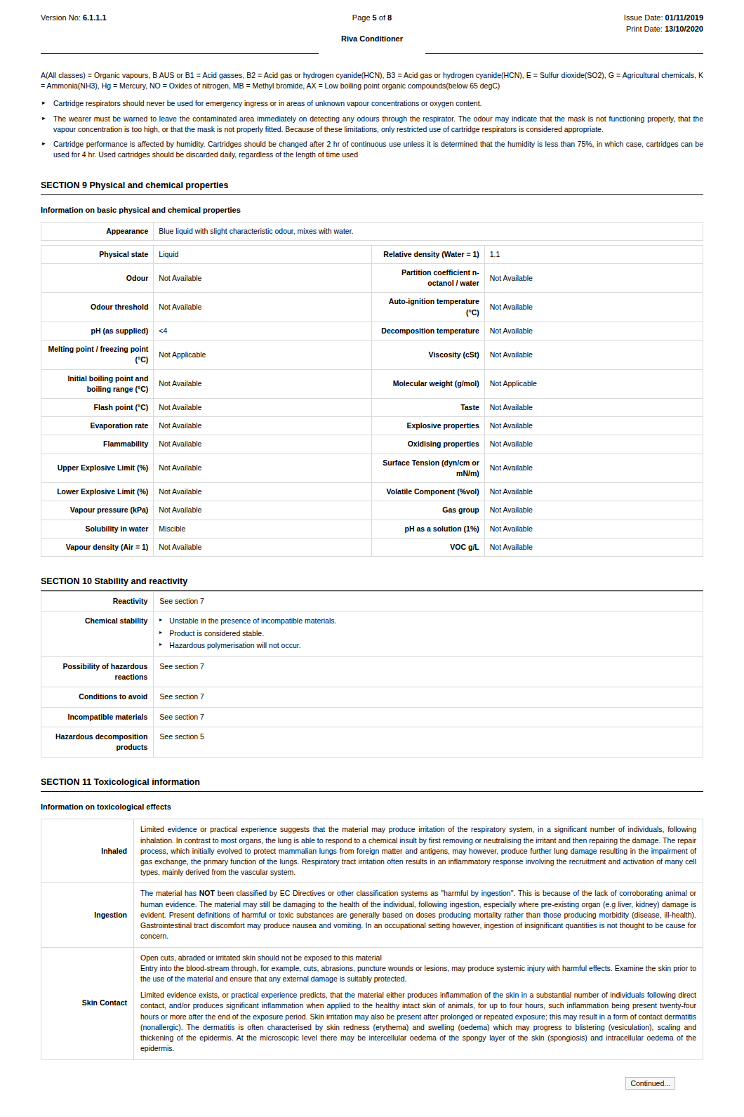Version No: 6.1.1.1
Page 5 of 8
Riva Conditioner
Issue Date: 01/11/2019
Print Date: 13/10/2020
A(All classes) = Organic vapours, B AUS or B1 = Acid gasses, B2 = Acid gas or hydrogen cyanide(HCN), B3 = Acid gas or hydrogen cyanide(HCN), E = Sulfur dioxide(SO2), G = Agricultural chemicals, K = Ammonia(NH3), Hg = Mercury, NO = Oxides of nitrogen, MB = Methyl bromide, AX = Low boiling point organic compounds(below 65 degC)
Cartridge respirators should never be used for emergency ingress or in areas of unknown vapour concentrations or oxygen content.
The wearer must be warned to leave the contaminated area immediately on detecting any odours through the respirator. The odour may indicate that the mask is not functioning properly, that the vapour concentration is too high, or that the mask is not properly fitted. Because of these limitations, only restricted use of cartridge respirators is considered appropriate.
Cartridge performance is affected by humidity. Cartridges should be changed after 2 hr of continuous use unless it is determined that the humidity is less than 75%, in which case, cartridges can be used for 4 hr. Used cartridges should be discarded daily, regardless of the length of time used
SECTION 9 Physical and chemical properties
Information on basic physical and chemical properties
| Appearance | Blue liquid with slight characteristic odour, mixes with water. |
| Physical state | Liquid | Relative density (Water = 1) | 1.1 |
| Odour | Not Available | Partition coefficient n-octanol / water | Not Available |
| Odour threshold | Not Available | Auto-ignition temperature (°C) | Not Available |
| pH (as supplied) | <4 | Decomposition temperature | Not Available |
| Melting point / freezing point (°C) | Not Applicable | Viscosity (cSt) | Not Available |
| Initial boiling point and boiling range (°C) | Not Available | Molecular weight (g/mol) | Not Applicable |
| Flash point (°C) | Not Available | Taste | Not Available |
| Evaporation rate | Not Available | Explosive properties | Not Available |
| Flammability | Not Available | Oxidising properties | Not Available |
| Upper Explosive Limit (%) | Not Available | Surface Tension (dyn/cm or mN/m) | Not Available |
| Lower Explosive Limit (%) | Not Available | Volatile Component (%vol) | Not Available |
| Vapour pressure (kPa) | Not Available | Gas group | Not Available |
| Solubility in water | Miscible | pH as a solution (1%) | Not Available |
| Vapour density (Air = 1) | Not Available | VOC g/L | Not Available |
SECTION 10 Stability and reactivity
| Reactivity | See section 7 |
| Chemical stability | Unstable in the presence of incompatible materials. Product is considered stable. Hazardous polymerisation will not occur. |
| Possibility of hazardous reactions | See section 7 |
| Conditions to avoid | See section 7 |
| Incompatible materials | See section 7 |
| Hazardous decomposition products | See section 5 |
SECTION 11 Toxicological information
Information on toxicological effects
| Inhaled | Limited evidence or practical experience suggests that the material may produce irritation of the respiratory system, in a significant number of individuals, following inhalation. In contrast to most organs, the lung is able to respond to a chemical insult by first removing or neutralising the irritant and then repairing the damage. The repair process, which initially evolved to protect mammalian lungs from foreign matter and antigens, may however, produce further lung damage resulting in the impairment of gas exchange, the primary function of the lungs. Respiratory tract irritation often results in an inflammatory response involving the recruitment and activation of many cell types, mainly derived from the vascular system. |
| Ingestion | The material has NOT been classified by EC Directives or other classification systems as "harmful by ingestion". This is because of the lack of corroborating animal or human evidence. The material may still be damaging to the health of the individual, following ingestion, especially where pre-existing organ (e.g liver, kidney) damage is evident. Present definitions of harmful or toxic substances are generally based on doses producing mortality rather than those producing morbidity (disease, ill-health). Gastrointestinal tract discomfort may produce nausea and vomiting. In an occupational setting however, ingestion of insignificant quantities is not thought to be cause for concern. |
| Skin Contact | Open cuts, abraded or irritated skin should not be exposed to this material Entry into the blood-stream through, for example, cuts, abrasions, puncture wounds or lesions, may produce systemic injury with harmful effects. Examine the skin prior to the use of the material and ensure that any external damage is suitably protected. Limited evidence exists, or practical experience predicts, that the material either produces inflammation of the skin in a substantial number of individuals following direct contact, and/or produces significant inflammation when applied to the healthy intact skin of animals, for up to four hours, such inflammation being present twenty-four hours or more after the end of the exposure period. Skin irritation may also be present after prolonged or repeated exposure; this may result in a form of contact dermatitis (nonallergic). The dermatitis is often characterised by skin redness (erythema) and swelling (oedema) which may progress to blistering (vesiculation), scaling and thickening of the epidermis. At the microscopic level there may be intercellular oedema of the spongy layer of the skin (spongiosis) and intracellular oedema of the epidermis. |
Continued...